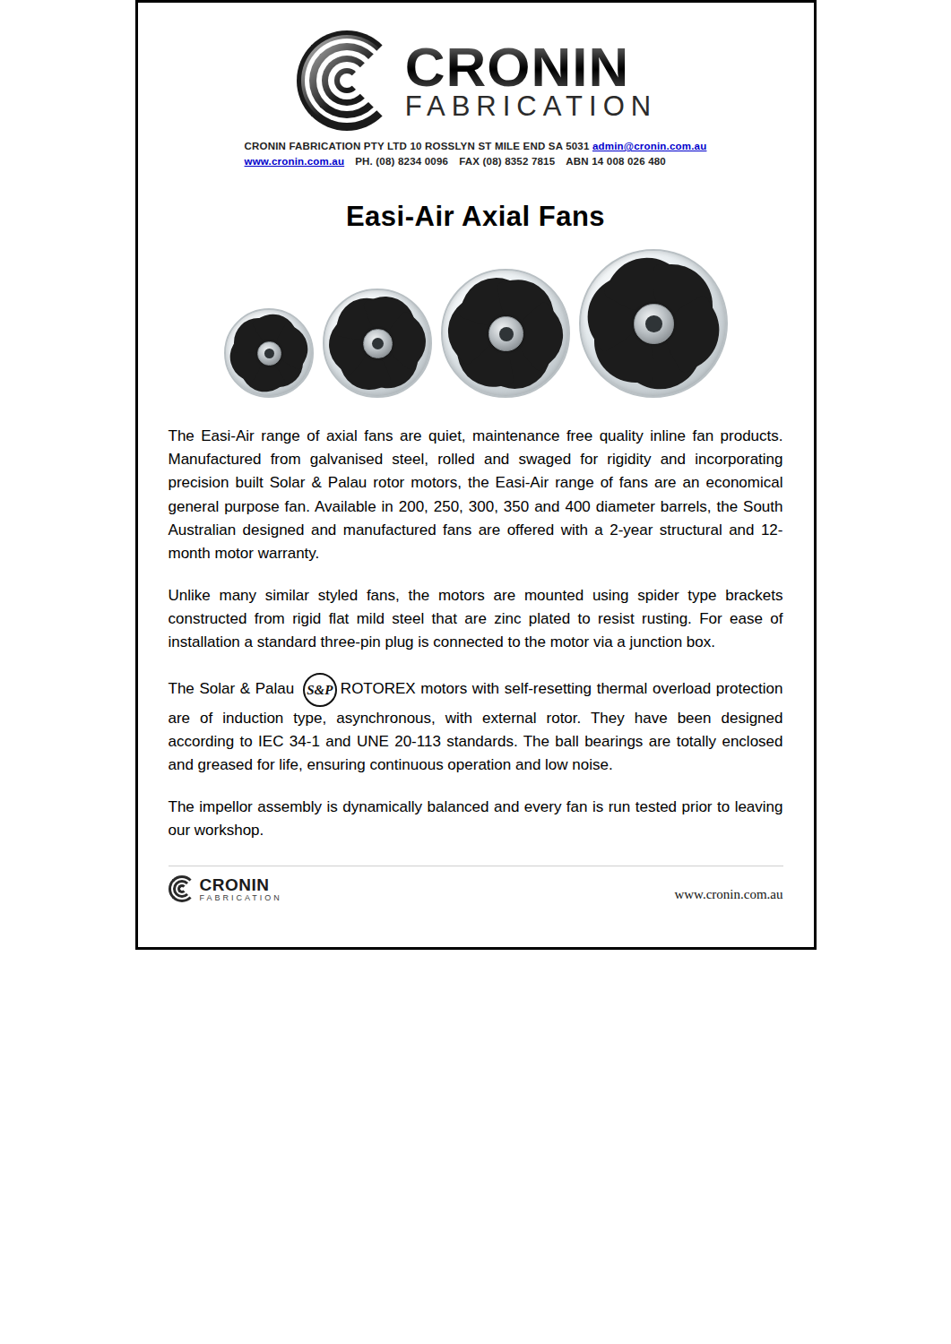CRONIN
FABRICATION
CRONIN FABRICATION PTY LTD 10 ROSSLYN ST MILE END SA 5031 admin@cronin.com.au
www.cronin.com.au PH. (08) 8234 0096 FAX (08) 8352 7815 ABN 14 008 026 480
Easi-Air Axial Fans
The Easi-Air range of axial fans are quiet, maintenance free quality inline fan products. Manufactured from galvanised steel, rolled and swaged for rigidity and incorporating precision built Solar & Palau rotor motors, the Easi-Air range of fans are an economical general purpose fan. Available in 200, 250, 300, 350 and 400 diameter barrels, the South Australian designed and manufactured fans are offered with a 2-year structural and 12-month motor warranty.
Unlike many similar styled fans, the motors are mounted using spider type brackets constructed from rigid flat mild steel that are zinc plated to resist rusting. For ease of installation a standard three-pin plug is connected to the motor via a junction box.
The Solar & Palau S&PROTOREX motors with self-resetting thermal overload protection are of induction type, asynchronous, with external rotor. They have been designed according to IEC 34-1 and UNE 20-113 standards. The ball bearings are totally enclosed and greased for life, ensuring continuous operation and low noise.
The impellor assembly is dynamically balanced and every fan is run tested prior to leaving our workshop.
CRONIN
FABRICATION
www.cronin.com.au